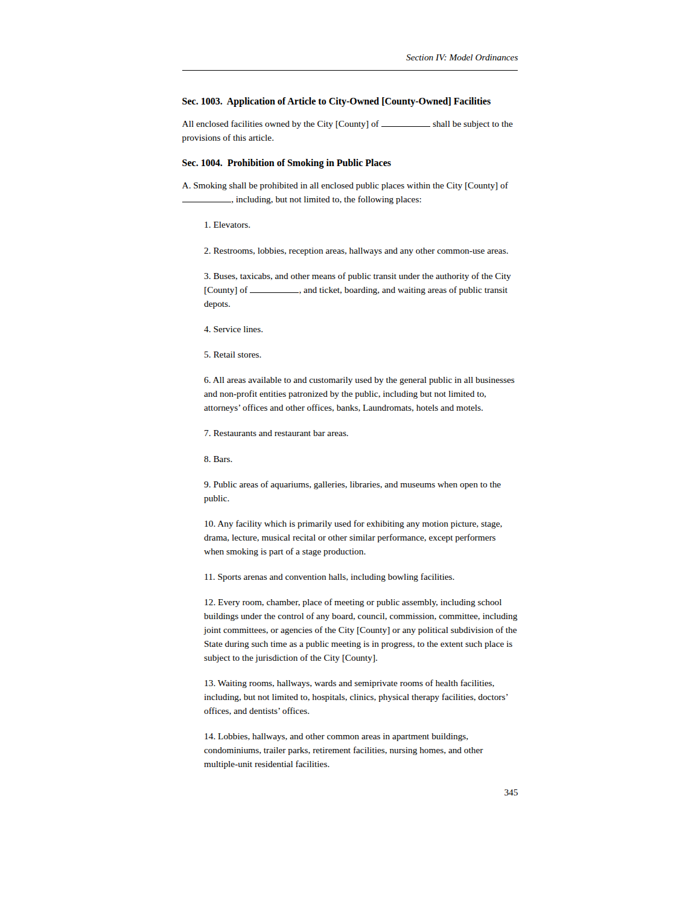Section IV: Model Ordinances
Sec. 1003. Application of Article to City-Owned [County-Owned] Facilities
All enclosed facilities owned by the City [County] of shall be subject to the provisions of this article.
Sec. 1004. Prohibition of Smoking in Public Places
A. Smoking shall be prohibited in all enclosed public places within the City [County] of , including, but not limited to, the following places:
1. Elevators.
2. Restrooms, lobbies, reception areas, hallways and any other common-use areas.
3. Buses, taxicabs, and other means of public transit under the authority of the City [County] of , and ticket, boarding, and waiting areas of public transit depots.
4. Service lines.
5. Retail stores.
6. All areas available to and customarily used by the general public in all businesses and non-profit entities patronized by the public, including but not limited to, attorneys’ offices and other offices, banks, Laundromats, hotels and motels.
7. Restaurants and restaurant bar areas.
8. Bars.
9. Public areas of aquariums, galleries, libraries, and museums when open to the public.
10. Any facility which is primarily used for exhibiting any motion picture, stage, drama, lecture, musical recital or other similar performance, except performers when smoking is part of a stage production.
11. Sports arenas and convention halls, including bowling facilities.
12. Every room, chamber, place of meeting or public assembly, including school buildings under the control of any board, council, commission, committee, including joint committees, or agencies of the City [County] or any political subdivision of the State during such time as a public meeting is in progress, to the extent such place is subject to the jurisdiction of the City [County].
13. Waiting rooms, hallways, wards and semiprivate rooms of health facilities, including, but not limited to, hospitals, clinics, physical therapy facilities, doctors’ offices, and dentists’ offices.
14. Lobbies, hallways, and other common areas in apartment buildings, condominiums, trailer parks, retirement facilities, nursing homes, and other multiple-unit residential facilities.
345